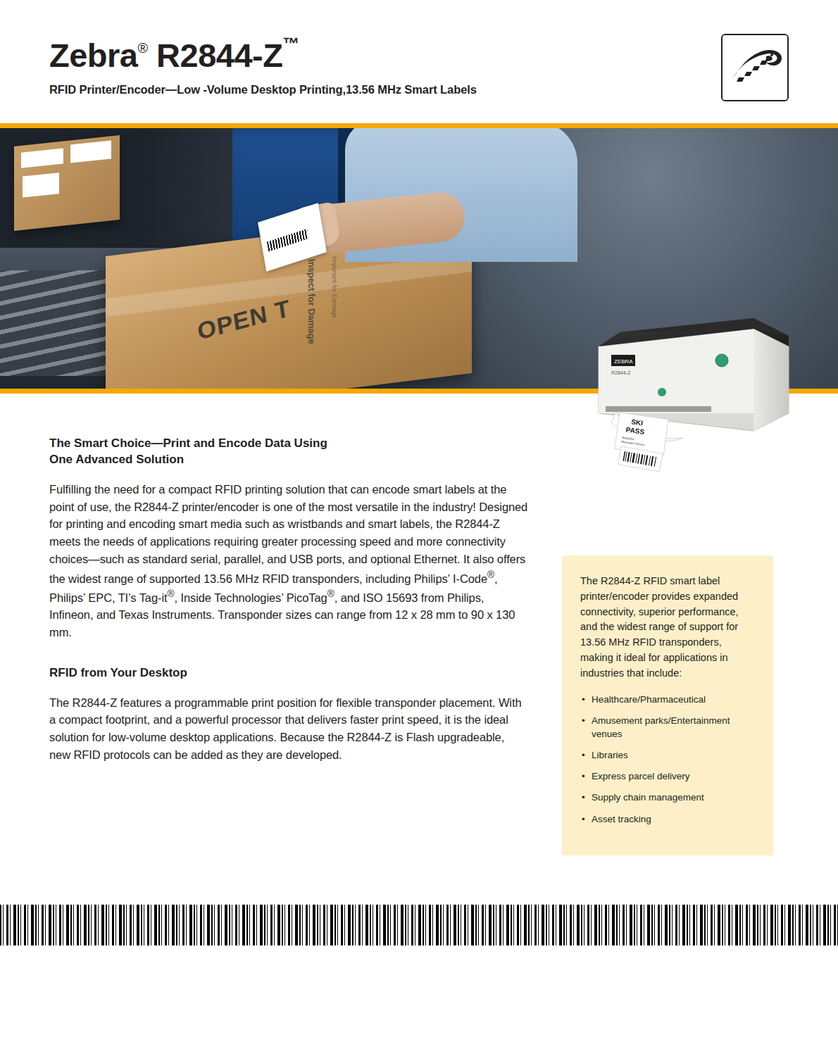Zebra® R2844-Z™
RFID Printer/Encoder—Low -Volume Desktop Printing,13.56 MHz Smart Labels
OPEN T
Inspect for Damage
Important for Damage
ZEBRA R2844-Z SKI PASS Beautiful Mountain Resort #107
The Smart Choice—Print and Encode Data Using
One Advanced Solution
Fulfilling the need for a compact RFID printing solution that can encode smart labels at the point of use, the R2844-Z printer/encoder is one of the most versatile in the industry! Designed for printing and encoding smart media such as wristbands and smart labels, the R2844-Z meets the needs of applications requiring greater processing speed and more connectivity choices—such as standard serial, parallel, and USB ports, and optional Ethernet. It also offers the widest range of supported 13.56 MHz RFID transponders, including Philips’ I-Code®, Philips’ EPC, TI’s Tag-it®, Inside Technologies’ PicoTag®, and ISO 15693 from Philips, Infineon, and Texas Instruments. Transponder sizes can range from 12 x 28 mm to 90 x 130 mm.
RFID from Your Desktop
The R2844-Z features a programmable print position for flexible transponder placement. With a compact footprint, and a powerful processor that delivers faster print speed, it is the ideal solution for low-volume desktop applications. Because the R2844-Z is Flash upgradeable, new RFID protocols can be added as they are developed.
The R2844-Z RFID smart label printer/encoder provides expanded connectivity, superior performance, and the widest range of support for 13.56 MHz RFID transponders, making it ideal for applications in industries that include:
Healthcare/Pharmaceutical
Amusement parks/Entertainment venues
Libraries
Express parcel delivery
Supply chain management
Asset tracking